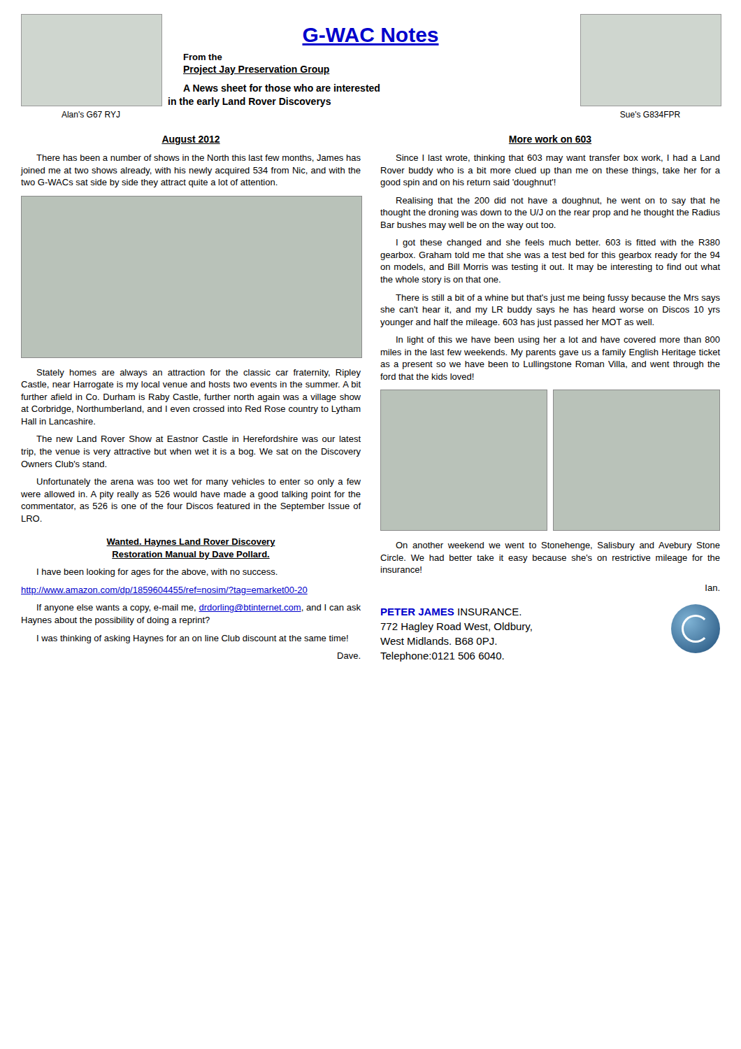Alan's G67 RYJ
G-WAC Notes
From the
Project Jay Preservation Group
A News sheet for those who are interested
in the early Land Rover Discoverys
Sue's G834FPR
August 2012
There has been a number of shows in the North this last few months, James has joined me at two shows already, with his newly acquired 534 from Nic, and with the two G-WACs sat side by side they attract quite a lot of attention.
Stately homes are always an attraction for the classic car fraternity, Ripley Castle, near Harrogate is my local venue and hosts two events in the summer. A bit further afield in Co. Durham is Raby Castle, further north again was a village show at Corbridge, Northumberland, and I even crossed into Red Rose country to Lytham Hall in Lancashire.
The new Land Rover Show at Eastnor Castle in Herefordshire was our latest trip, the venue is very attractive but when wet it is a bog. We sat on the Discovery Owners Club's stand.
Unfortunately the arena was too wet for many vehicles to enter so only a few were allowed in. A pity really as 526 would have made a good talking point for the commentator, as 526 is one of the four Discos featured in the September Issue of LRO.
Wanted. Haynes Land Rover Discovery
Restoration Manual by Dave Pollard.
I have been looking for ages for the above, with no success.
http://www.amazon.com/dp/1859604455/ref=nosim/?tag=emarket00-20
If anyone else wants a copy, e-mail me, drdorling@btinternet.com, and I can ask Haynes about the possibility of doing a reprint?
I was thinking of asking Haynes for an on line Club discount at the same time!
Dave.
More work on 603
Since I last wrote, thinking that 603 may want transfer box work, I had a Land Rover buddy who is a bit more clued up than me on these things, take her for a good spin and on his return said 'doughnut'!
Realising that the 200 did not have a doughnut, he went on to say that he thought the droning was down to the U/J on the rear prop and he thought the Radius Bar bushes may well be on the way out too.
I got these changed and she feels much better. 603 is fitted with the R380 gearbox. Graham told me that she was a test bed for this gearbox ready for the 94 on models, and Bill Morris was testing it out. It may be interesting to find out what the whole story is on that one.
There is still a bit of a whine but that's just me being fussy because the Mrs says she can't hear it, and my LR buddy says he has heard worse on Discos 10 yrs younger and half the mileage. 603 has just passed her MOT as well.
In light of this we have been using her a lot and have covered more than 800 miles in the last few weekends. My parents gave us a family English Heritage ticket as a present so we have been to Lullingstone Roman Villa, and went through the ford that the kids loved!
On another weekend we went to Stonehenge, Salisbury and Avebury Stone Circle. We had better take it easy because she's on restrictive mileage for the insurance!
Ian.
PETER JAMES INSURANCE.
772 Hagley Road West, Oldbury,
West Midlands. B68 0PJ.
Telephone:0121 506 6040.